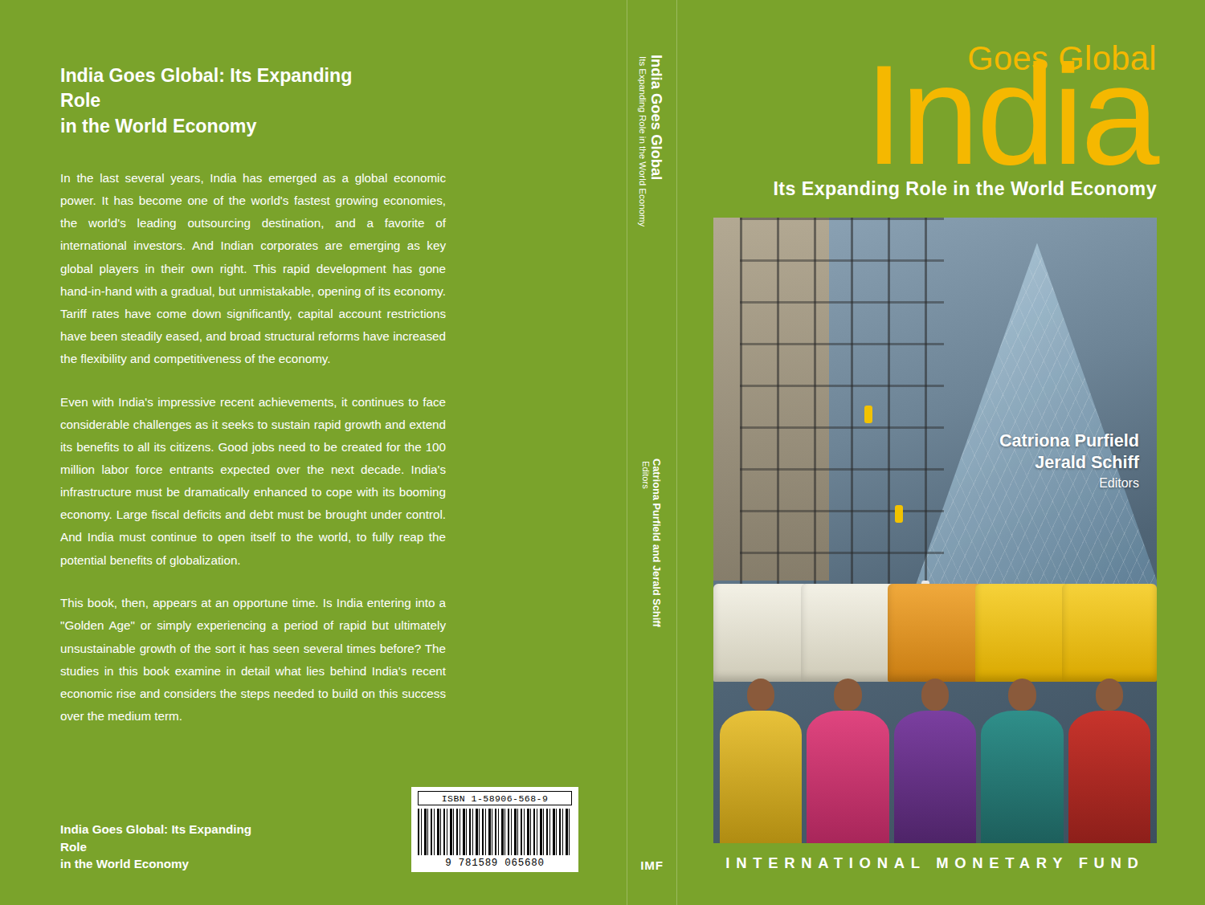India Goes Global: Its Expanding Role
in the World Economy
In the last several years, India has emerged as a global economic power. It has become one of the world's fastest growing economies, the world's leading outsourcing destination, and a favorite of international investors. And Indian corporates are emerging as key global players in their own right. This rapid development has gone hand-in-hand with a gradual, but unmistakable, opening of its economy. Tariff rates have come down significantly, capital account restrictions have been steadily eased, and broad structural reforms have increased the flexibility and competitiveness of the economy.
Even with India's impressive recent achievements, it continues to face considerable challenges as it seeks to sustain rapid growth and extend its benefits to all its citizens. Good jobs need to be created for the 100 million labor force entrants expected over the next decade. India's infrastructure must be dramatically enhanced to cope with its booming economy. Large fiscal deficits and debt must be brought under control. And India must continue to open itself to the world, to fully reap the potential benefits of globalization.
This book, then, appears at an opportune time. Is India entering into a "Golden Age" or simply experiencing a period of rapid but ultimately unsustainable growth of the sort it has seen several times before? The studies in this book examine in detail what lies behind India's recent economic rise and considers the steps needed to build on this success over the medium term.
India Goes Global: Its Expanding Role
in the World Economy
ISBN 1-58906-568-9
9 781589 065680
India Goes Global
Its Expanding Role in the World Economy
Catriona Purfield and Jerald Schiff
Editors
IMF
Goes Global India
Its Expanding Role in the World Economy
Catriona Purfield
Jerald Schiff
Editors
INTERNATIONAL MONETARY FUND